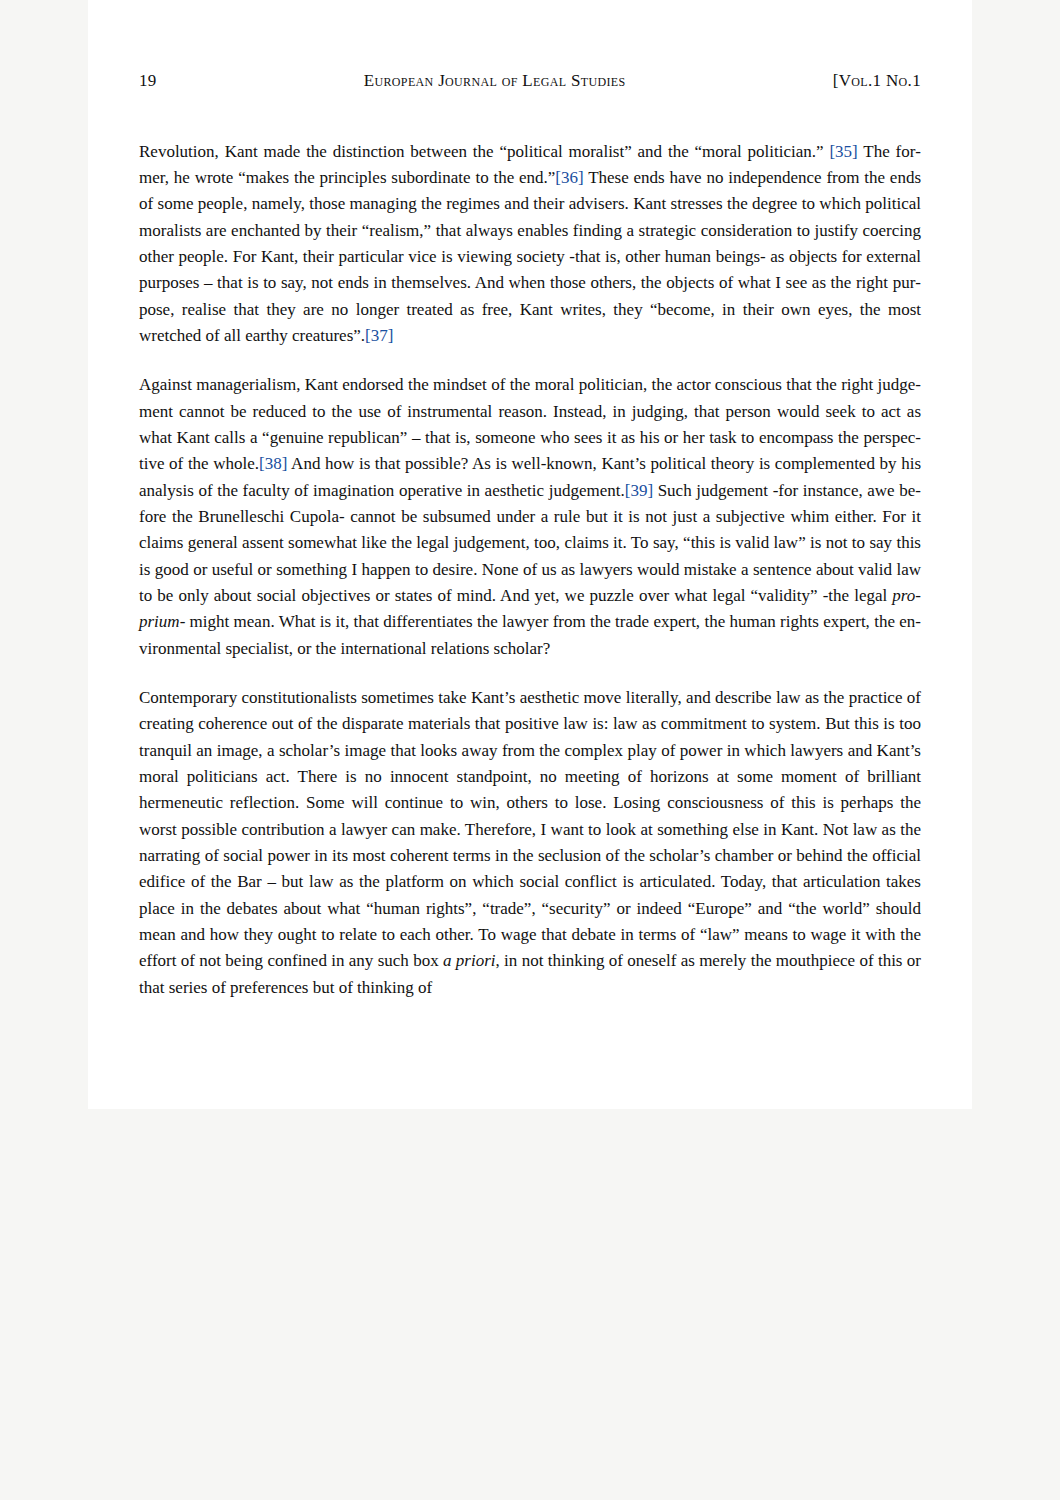19 European Journal of Legal Studies [Vol.1 No.1
Revolution, Kant made the distinction between the “political moralist” and the “moral politician.” [35] The former, he wrote “makes the principles subordinate to the end.”[36] These ends have no independence from the ends of some people, namely, those managing the regimes and their advisers. Kant stresses the degree to which political moralists are enchanted by their “realism,” that always enables finding a strategic consideration to justify coercing other people. For Kant, their particular vice is viewing society -that is, other human beings- as objects for external purposes – that is to say, not ends in themselves. And when those others, the objects of what I see as the right purpose, realise that they are no longer treated as free, Kant writes, they “become, in their own eyes, the most wretched of all earthy creatures”.[37]
Against managerialism, Kant endorsed the mindset of the moral politician, the actor conscious that the right judgement cannot be reduced to the use of instrumental reason. Instead, in judging, that person would seek to act as what Kant calls a “genuine republican” – that is, someone who sees it as his or her task to encompass the perspective of the whole.[38] And how is that possible? As is well-known, Kant’s political theory is complemented by his analysis of the faculty of imagination operative in aesthetic judgement.[39] Such judgement -for instance, awe before the Brunelleschi Cupola- cannot be subsumed under a rule but it is not just a subjective whim either. For it claims general assent somewhat like the legal judgement, too, claims it. To say, “this is valid law” is not to say this is good or useful or something I happen to desire. None of us as lawyers would mistake a sentence about valid law to be only about social objectives or states of mind. And yet, we puzzle over what legal “validity” -the legal proprium- might mean. What is it, that differentiates the lawyer from the trade expert, the human rights expert, the environmental specialist, or the international relations scholar?
Contemporary constitutionalists sometimes take Kant’s aesthetic move literally, and describe law as the practice of creating coherence out of the disparate materials that positive law is: law as commitment to system. But this is too tranquil an image, a scholar’s image that looks away from the complex play of power in which lawyers and Kant’s moral politicians act. There is no innocent standpoint, no meeting of horizons at some moment of brilliant hermeneutic reflection. Some will continue to win, others to lose. Losing consciousness of this is perhaps the worst possible contribution a lawyer can make. Therefore, I want to look at something else in Kant. Not law as the narrating of social power in its most coherent terms in the seclusion of the scholar’s chamber or behind the official edifice of the Bar – but law as the platform on which social conflict is articulated. Today, that articulation takes place in the debates about what “human rights”, “trade”, “security” or indeed “Europe” and “the world” should mean and how they ought to relate to each other. To wage that debate in terms of “law” means to wage it with the effort of not being confined in any such box a priori, in not thinking of oneself as merely the mouthpiece of this or that series of preferences but of thinking of